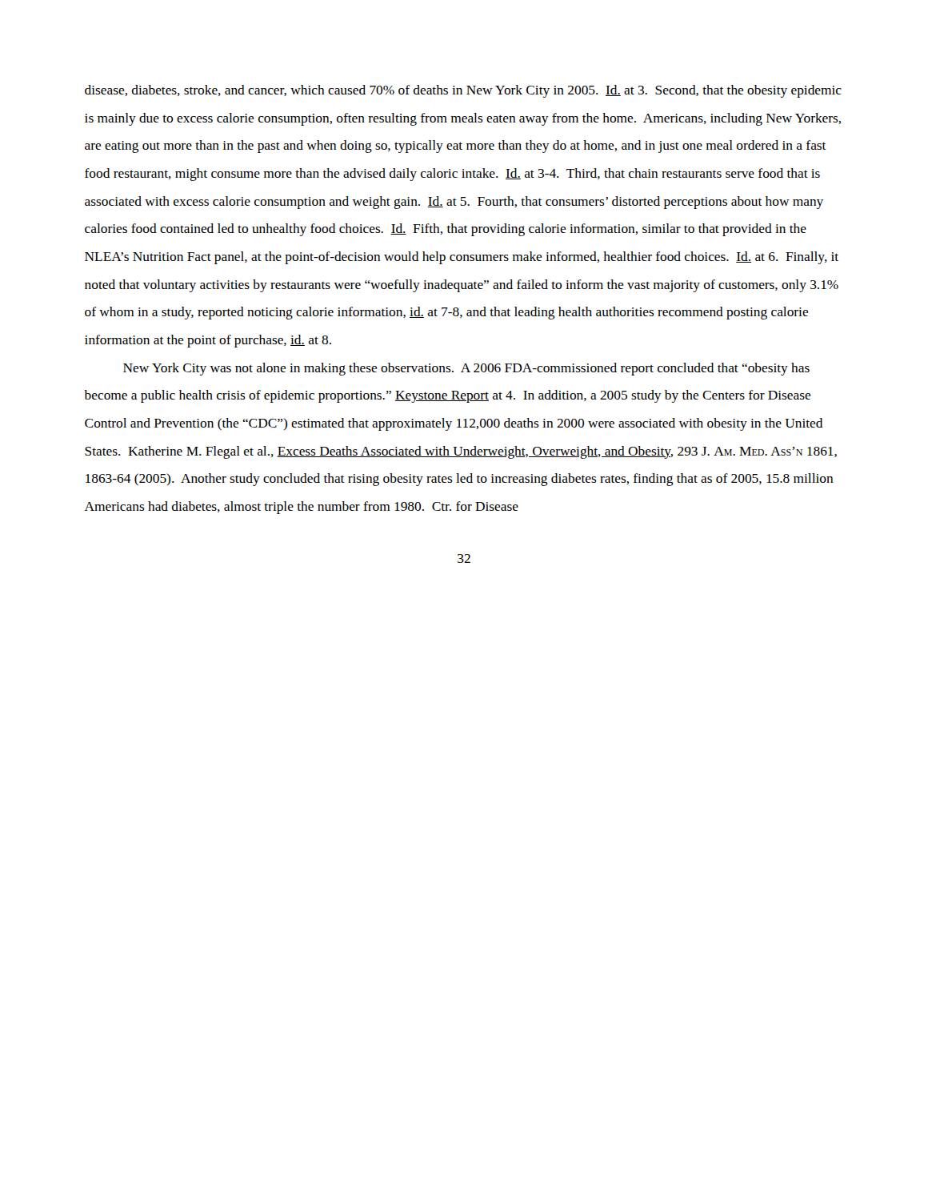disease, diabetes, stroke, and cancer, which caused 70% of deaths in New York City in 2005. Id. at 3. Second, that the obesity epidemic is mainly due to excess calorie consumption, often resulting from meals eaten away from the home. Americans, including New Yorkers, are eating out more than in the past and when doing so, typically eat more than they do at home, and in just one meal ordered in a fast food restaurant, might consume more than the advised daily caloric intake. Id. at 3-4. Third, that chain restaurants serve food that is associated with excess calorie consumption and weight gain. Id. at 5. Fourth, that consumers’ distorted perceptions about how many calories food contained led to unhealthy food choices. Id. Fifth, that providing calorie information, similar to that provided in the NLEA’s Nutrition Fact panel, at the point-of-decision would help consumers make informed, healthier food choices. Id. at 6. Finally, it noted that voluntary activities by restaurants were “woefully inadequate” and failed to inform the vast majority of customers, only 3.1% of whom in a study, reported noticing calorie information, id. at 7-8, and that leading health authorities recommend posting calorie information at the point of purchase, id. at 8.
New York City was not alone in making these observations. A 2006 FDA-commissioned report concluded that “obesity has become a public health crisis of epidemic proportions.” Keystone Report at 4. In addition, a 2005 study by the Centers for Disease Control and Prevention (the “CDC”) estimated that approximately 112,000 deaths in 2000 were associated with obesity in the United States. Katherine M. Flegal et al., Excess Deaths Associated with Underweight, Overweight, and Obesity, 293 J. Am. Med. Ass’n 1861, 1863-64 (2005). Another study concluded that rising obesity rates led to increasing diabetes rates, finding that as of 2005, 15.8 million Americans had diabetes, almost triple the number from 1980. Ctr. for Disease
32